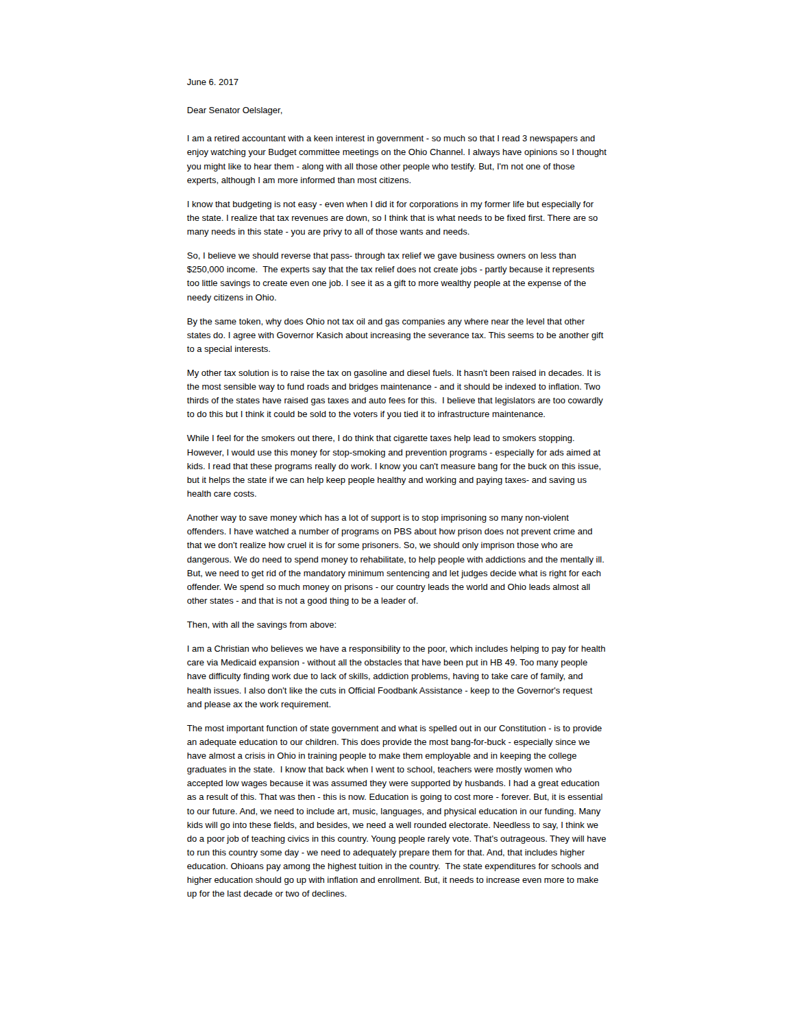June 6. 2017
Dear Senator Oelslager,
I am a retired accountant with a keen interest in government - so much so that I read 3 newspapers and enjoy watching your Budget committee meetings on the Ohio Channel. I always have opinions so I thought you might like to hear them - along with all those other people who testify. But, I'm not one of those experts, although I am more informed than most citizens.
I know that budgeting is not easy - even when I did it for corporations in my former life but especially for the state. I realize that tax revenues are down, so I think that is what needs to be fixed first. There are so many needs in this state - you are privy to all of those wants and needs.
So, I believe we should reverse that pass- through tax relief we gave business owners on less than $250,000 income. The experts say that the tax relief does not create jobs - partly because it represents too little savings to create even one job. I see it as a gift to more wealthy people at the expense of the needy citizens in Ohio.
By the same token, why does Ohio not tax oil and gas companies any where near the level that other states do. I agree with Governor Kasich about increasing the severance tax. This seems to be another gift to a special interests.
My other tax solution is to raise the tax on gasoline and diesel fuels. It hasn't been raised in decades. It is the most sensible way to fund roads and bridges maintenance - and it should be indexed to inflation. Two thirds of the states have raised gas taxes and auto fees for this. I believe that legislators are too cowardly to do this but I think it could be sold to the voters if you tied it to infrastructure maintenance.
While I feel for the smokers out there, I do think that cigarette taxes help lead to smokers stopping. However, I would use this money for stop-smoking and prevention programs - especially for ads aimed at kids. I read that these programs really do work. I know you can't measure bang for the buck on this issue, but it helps the state if we can help keep people healthy and working and paying taxes- and saving us health care costs.
Another way to save money which has a lot of support is to stop imprisoning so many non-violent offenders. I have watched a number of programs on PBS about how prison does not prevent crime and that we don't realize how cruel it is for some prisoners. So, we should only imprison those who are dangerous. We do need to spend money to rehabilitate, to help people with addictions and the mentally ill. But, we need to get rid of the mandatory minimum sentencing and let judges decide what is right for each offender. We spend so much money on prisons - our country leads the world and Ohio leads almost all other states - and that is not a good thing to be a leader of.
Then, with all the savings from above:
I am a Christian who believes we have a responsibility to the poor, which includes helping to pay for health care via Medicaid expansion - without all the obstacles that have been put in HB 49. Too many people have difficulty finding work due to lack of skills, addiction problems, having to take care of family, and health issues. I also don't like the cuts in Official Foodbank Assistance - keep to the Governor's request and please ax the work requirement.
The most important function of state government and what is spelled out in our Constitution - is to provide an adequate education to our children. This does provide the most bang-for-buck - especially since we have almost a crisis in Ohio in training people to make them employable and in keeping the college graduates in the state. I know that back when I went to school, teachers were mostly women who accepted low wages because it was assumed they were supported by husbands. I had a great education as a result of this. That was then - this is now. Education is going to cost more - forever. But, it is essential to our future. And, we need to include art, music, languages, and physical education in our funding. Many kids will go into these fields, and besides, we need a well rounded electorate. Needless to say, I think we do a poor job of teaching civics in this country. Young people rarely vote. That's outrageous. They will have to run this country some day - we need to adequately prepare them for that. And, that includes higher education. Ohioans pay among the highest tuition in the country. The state expenditures for schools and higher education should go up with inflation and enrollment. But, it needs to increase even more to make up for the last decade or two of declines.